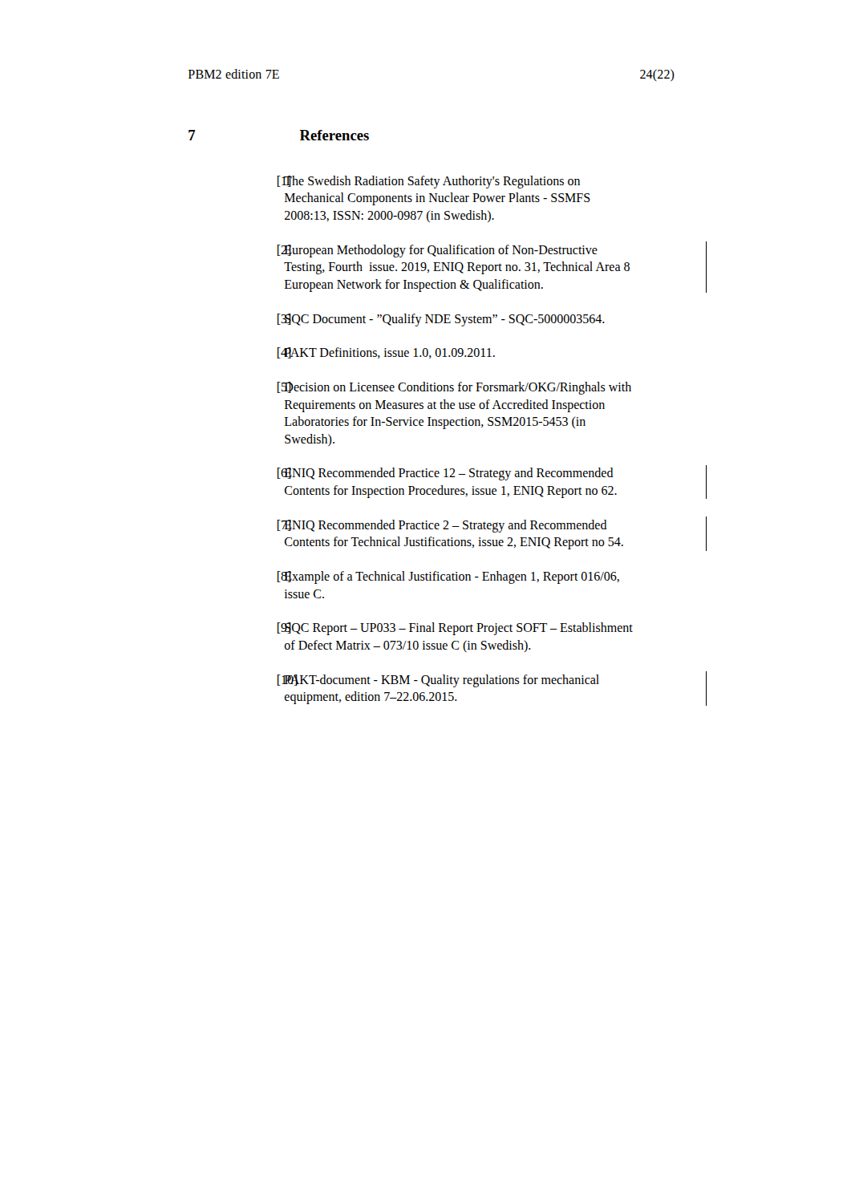PBM2 edition 7E
24(22)
7 References
[1] The Swedish Radiation Safety Authority's Regulations on Mechanical Components in Nuclear Power Plants - SSMFS 2008:13, ISSN: 2000-0987 (in Swedish).
[2] European Methodology for Qualification of Non-Destructive Testing, Fourth issue. 2019, ENIQ Report no. 31, Technical Area 8 European Network for Inspection & Qualification.
[3] SQC Document - ”Qualify NDE System” - SQC-5000003564.
[4] PAKT Definitions, issue 1.0, 01.09.2011.
[5] Decision on Licensee Conditions for Forsmark/OKG/Ringhals with Requirements on Measures at the use of Accredited Inspection Laboratories for In-Service Inspection, SSM2015-5453 (in Swedish).
[6] ENIQ Recommended Practice 12 – Strategy and Recommended Contents for Inspection Procedures, issue 1, ENIQ Report no 62.
[7] ENIQ Recommended Practice 2 – Strategy and Recommended Contents for Technical Justifications, issue 2, ENIQ Report no 54.
[8] Example of a Technical Justification - Enhagen 1, Report 016/06, issue C.
[9] SQC Report – UP033 – Final Report Project SOFT – Establishment of Defect Matrix – 073/10 issue C (in Swedish).
[10] PAKT-document - KBM - Quality regulations for mechanical equipment, edition 7–22.06.2015.